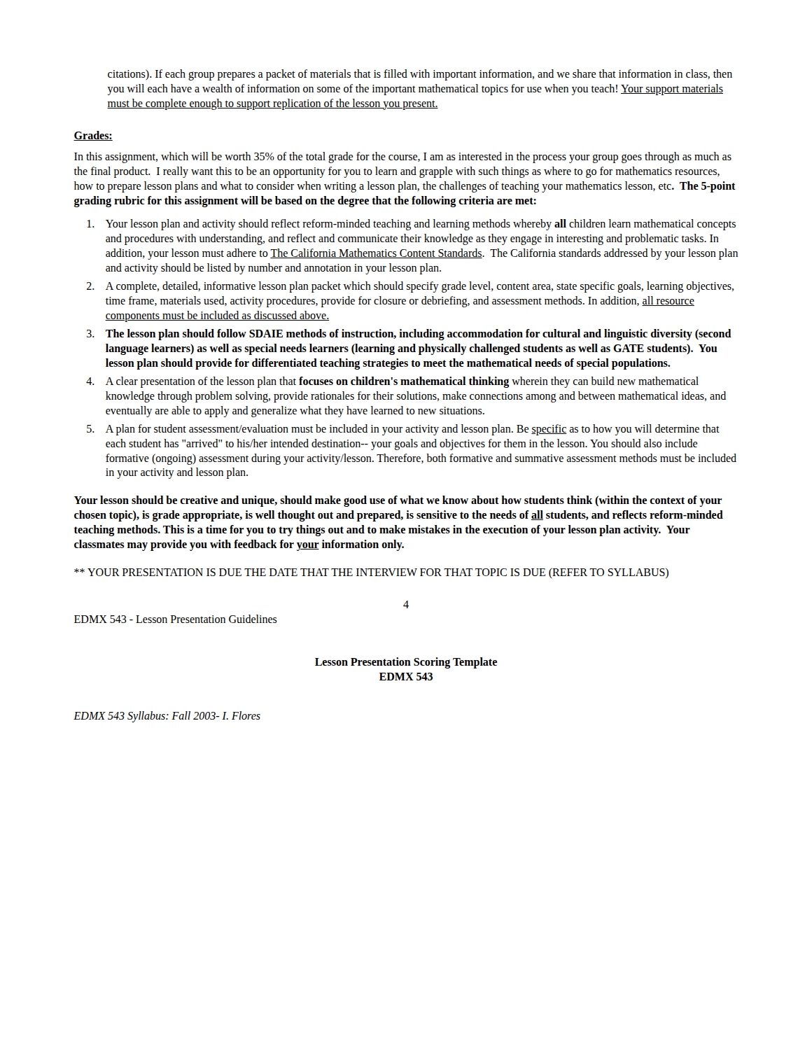citations). If each group prepares a packet of materials that is filled with important information, and we share that information in class, then you will each have a wealth of information on some of the important mathematical topics for use when you teach! Your support materials must be complete enough to support replication of the lesson you present.
Grades:
In this assignment, which will be worth 35% of the total grade for the course, I am as interested in the process your group goes through as much as the final product. I really want this to be an opportunity for you to learn and grapple with such things as where to go for mathematics resources, how to prepare lesson plans and what to consider when writing a lesson plan, the challenges of teaching your mathematics lesson, etc. The 5-point grading rubric for this assignment will be based on the degree that the following criteria are met:
Your lesson plan and activity should reflect reform-minded teaching and learning methods whereby all children learn mathematical concepts and procedures with understanding, and reflect and communicate their knowledge as they engage in interesting and problematic tasks. In addition, your lesson must adhere to The California Mathematics Content Standards. The California standards addressed by your lesson plan and activity should be listed by number and annotation in your lesson plan.
A complete, detailed, informative lesson plan packet which should specify grade level, content area, state specific goals, learning objectives, time frame, materials used, activity procedures, provide for closure or debriefing, and assessment methods. In addition, all resource components must be included as discussed above.
The lesson plan should follow SDAIE methods of instruction, including accommodation for cultural and linguistic diversity (second language learners) as well as special needs learners (learning and physically challenged students as well as GATE students). You lesson plan should provide for differentiated teaching strategies to meet the mathematical needs of special populations.
A clear presentation of the lesson plan that focuses on children's mathematical thinking wherein they can build new mathematical knowledge through problem solving, provide rationales for their solutions, make connections among and between mathematical ideas, and eventually are able to apply and generalize what they have learned to new situations.
A plan for student assessment/evaluation must be included in your activity and lesson plan. Be specific as to how you will determine that each student has "arrived" to his/her intended destination-- your goals and objectives for them in the lesson. You should also include formative (ongoing) assessment during your activity/lesson. Therefore, both formative and summative assessment methods must be included in your activity and lesson plan.
Your lesson should be creative and unique, should make good use of what we know about how students think (within the context of your chosen topic), is grade appropriate, is well thought out and prepared, is sensitive to the needs of all students, and reflects reform-minded teaching methods. This is a time for you to try things out and to make mistakes in the execution of your lesson plan activity. Your classmates may provide you with feedback for your information only.
** YOUR PRESENTATION IS DUE THE DATE THAT THE INTERVIEW FOR THAT TOPIC IS DUE (REFER TO SYLLABUS)
4
EDMX 543 - Lesson Presentation Guidelines
Lesson Presentation Scoring Template
EDMX 543
EDMX 543 Syllabus: Fall 2003- I. Flores